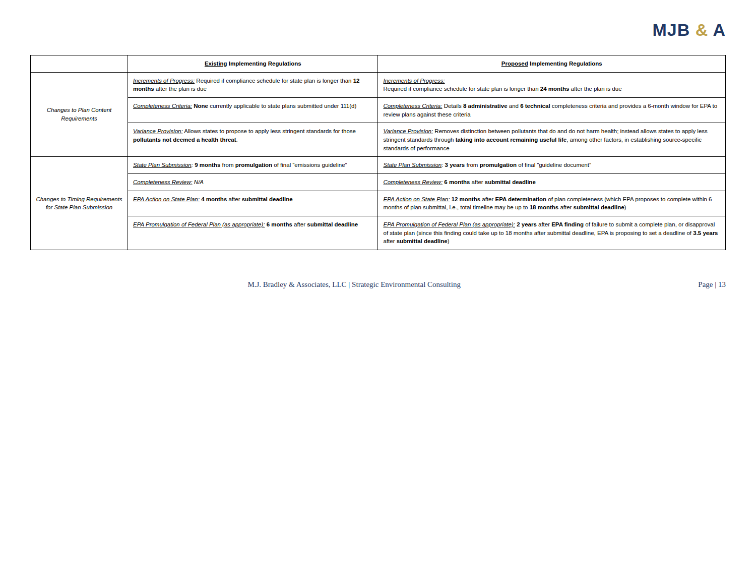MJB & A
| | Existing Implementing Regulations | Proposed Implementing Regulations |
| --- | --- | --- |
| Changes to Plan Content Requirements | Increments of Progress: Required if compliance schedule for state plan is longer than 12 months after the plan is due | Increments of Progress: Required if compliance schedule for state plan is longer than 24 months after the plan is due |
| Completeness Criteria: None currently applicable to state plans submitted under 111(d) | Completeness Criteria: Details 8 administrative and 6 technical completeness criteria and provides a 6-month window for EPA to review plans against these criteria |
| Variance Provision: Allows states to propose to apply less stringent standards for those pollutants not deemed a health threat . | Variance Provision: Removes distinction between pollutants that do and do not harm health; instead allows states to apply less stringent standards through taking into account remaining useful life , among other factors, in establishing source-specific standards of performance |
| Changes to Timing Requirements for State Plan Submission | State Plan Submission : 9 months from promulgation of final “emissions guideline” | State Plan Submission : 3 years from promulgation of final “guideline document” |
| Completeness Review: N/A | Completeness Review: 6 months after submittal deadline |
| EPA Action on State Plan: 4 months after submittal deadline | EPA Action on State Plan: 12 months after EPA determination of plan completeness (which EPA proposes to complete within 6 months of plan submittal, i.e., total timeline may be up to 18 months after submittal deadline ) |
| EPA Promulgation of Federal Plan (as appropriate): 6 months after submittal deadline | EPA Promulgation of Federal Plan (as appropriate): 2 years after EPA finding of failure to submit a complete plan, or disapproval of state plan (since this finding could take up to 18 months after submittal deadline, EPA is proposing to set a deadline of 3.5 years after submittal deadline ) |
M.J. Bradley & Associates, LLC | Strategic Environmental Consulting
Page | 13